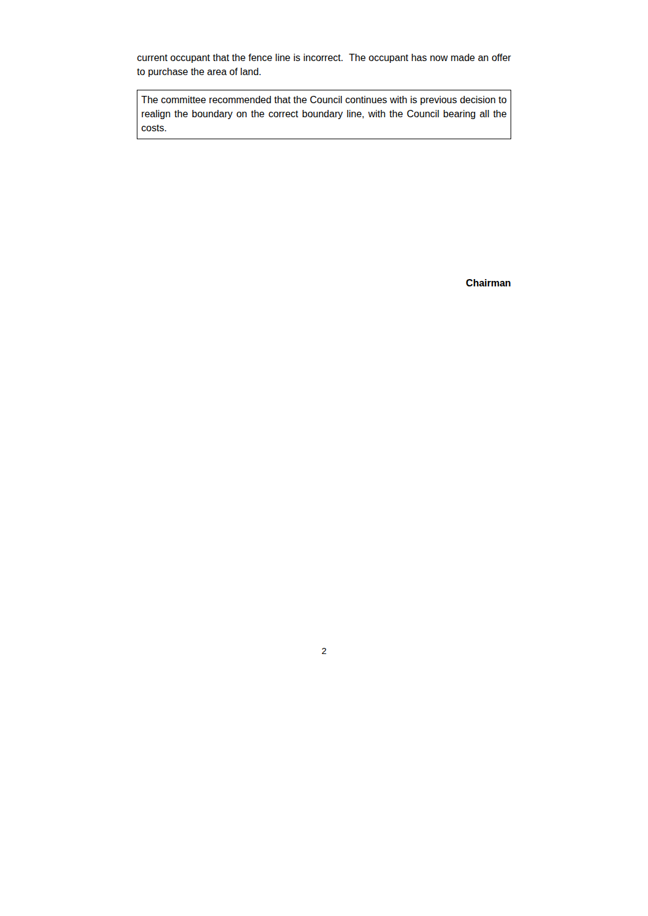current occupant that the fence line is incorrect. The occupant has now made an offer to purchase the area of land.
The committee recommended that the Council continues with is previous decision to realign the boundary on the correct boundary line, with the Council bearing all the costs.
Chairman
2